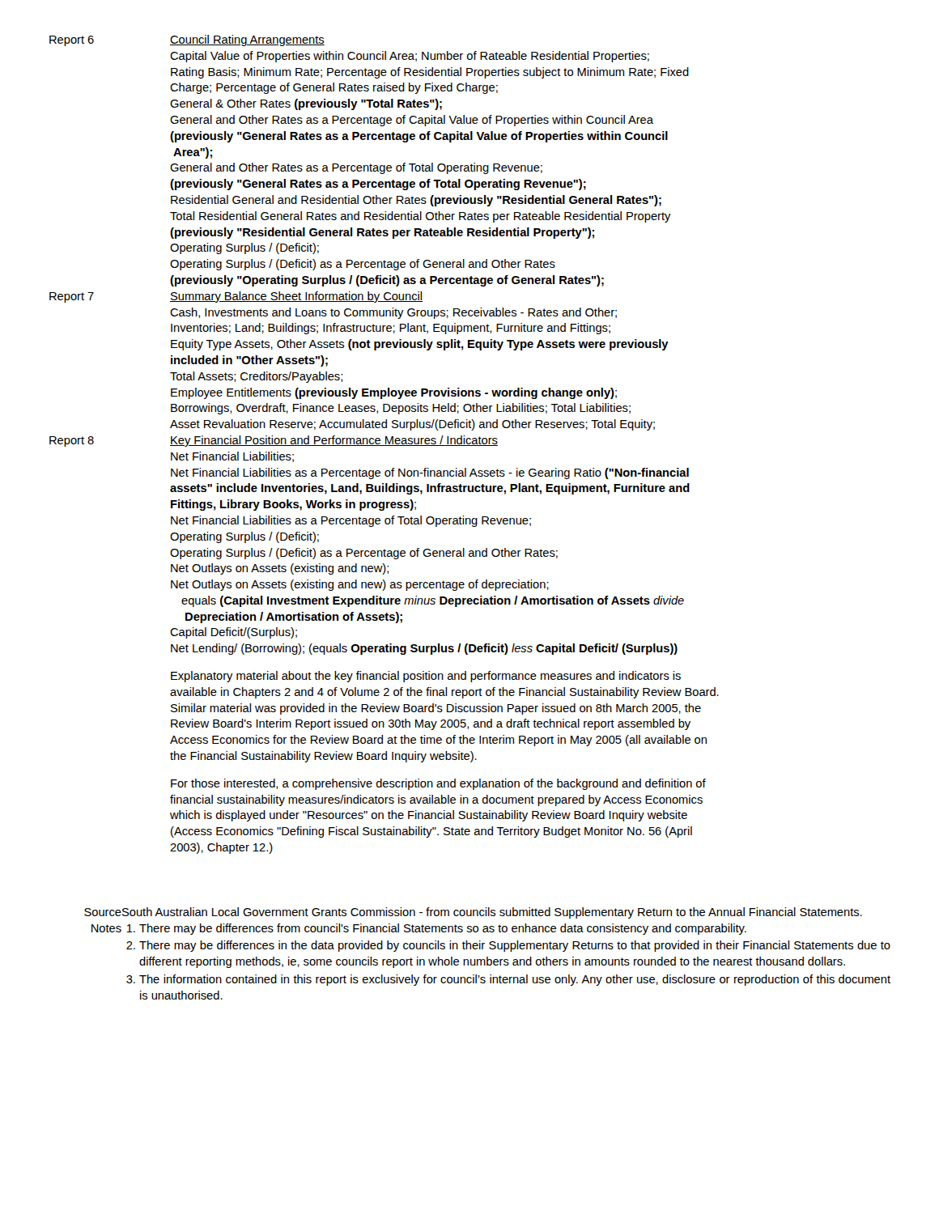| Report 6 | Council Rating Arrangements Capital Value of Properties within Council Area; Number of Rateable Residential Properties; Rating Basis; Minimum Rate; Percentage of Residential Properties subject to Minimum Rate; Fixed Charge; Percentage of General Rates raised by Fixed Charge; General & Other Rates (previously "Total Rates"); General and Other Rates as a Percentage of Capital Value of Properties within Council Area (previously "General Rates as a Percentage of Capital Value of Properties within Council Area"); General and Other Rates as a Percentage of Total Operating Revenue; (previously "General Rates as a Percentage of Total Operating Revenue"); Residential General and Residential Other Rates (previously "Residential General Rates"); Total Residential General Rates and Residential Other Rates per Rateable Residential Property (previously "Residential General Rates per Rateable Residential Property"); Operating Surplus / (Deficit); Operating Surplus / (Deficit) as a Percentage of General and Other Rates (previously "Operating Surplus / (Deficit) as a Percentage of General Rates"); |
| Report 7 | Summary Balance Sheet Information by Council Cash, Investments and Loans to Community Groups; Receivables - Rates and Other; Inventories; Land; Buildings; Infrastructure; Plant, Equipment, Furniture and Fittings; Equity Type Assets, Other Assets (not previously split, Equity Type Assets were previously included in "Other Assets"); Total Assets; Creditors/Payables; Employee Entitlements (previously Employee Provisions - wording change only) ; Borrowings, Overdraft, Finance Leases, Deposits Held; Other Liabilities; Total Liabilities; Asset Revaluation Reserve; Accumulated Surplus/(Deficit) and Other Reserves; Total Equity; |
| Report 8 | Key Financial Position and Performance Measures / Indicators Net Financial Liabilities; Net Financial Liabilities as a Percentage of Non-financial Assets - ie Gearing Ratio ("Non-financial assets" include Inventories, Land, Buildings, Infrastructure, Plant, Equipment, Furniture and Fittings, Library Books, Works in progress) ; Net Financial Liabilities as a Percentage of Total Operating Revenue; Operating Surplus / (Deficit); Operating Surplus / (Deficit) as a Percentage of General and Other Rates; Net Outlays on Assets (existing and new); Net Outlays on Assets (existing and new) as percentage of depreciation; equals (Capital Investment Expenditure minus Depreciation / Amortisation of Assets divide Depreciation / Amortisation of Assets); Capital Deficit/(Surplus); Net Lending/ (Borrowing); (equals Operating Surplus / (Deficit) less Capital Deficit/ (Surplus)) Explanatory material about the key financial position and performance measures and indicators is available in Chapters 2 and 4 of Volume 2 of the final report of the Financial Sustainability Review Board. Similar material was provided in the Review Board's Discussion Paper issued on 8th March 2005, the Review Board's Interim Report issued on 30th May 2005, and a draft technical report assembled by Access Economics for the Review Board at the time of the Interim Report in May 2005 (all available on the Financial Sustainability Review Board Inquiry website). For those interested, a comprehensive description and explanation of the background and definition of financial sustainability measures/indicators is available in a document prepared by Access Economics which is displayed under "Resources" on the Financial Sustainability Review Board Inquiry website (Access Economics "Defining Fiscal Sustainability". State and Territory Budget Monitor No. 56 (April 2003), Chapter 12.) |
| Source | South Australian Local Government Grants Commission - from councils submitted Supplementary Return to the Annual Financial Statements. |
| Notes | There may be differences from council's Financial Statements so as to enhance data consistency and comparability. There may be differences in the data provided by councils in their Supplementary Returns to that provided in their Financial Statements due to different reporting methods, ie, some councils report in whole numbers and others in amounts rounded to the nearest thousand dollars. The information contained in this report is exclusively for council’s internal use only. Any other use, disclosure or reproduction of this document is unauthorised. |